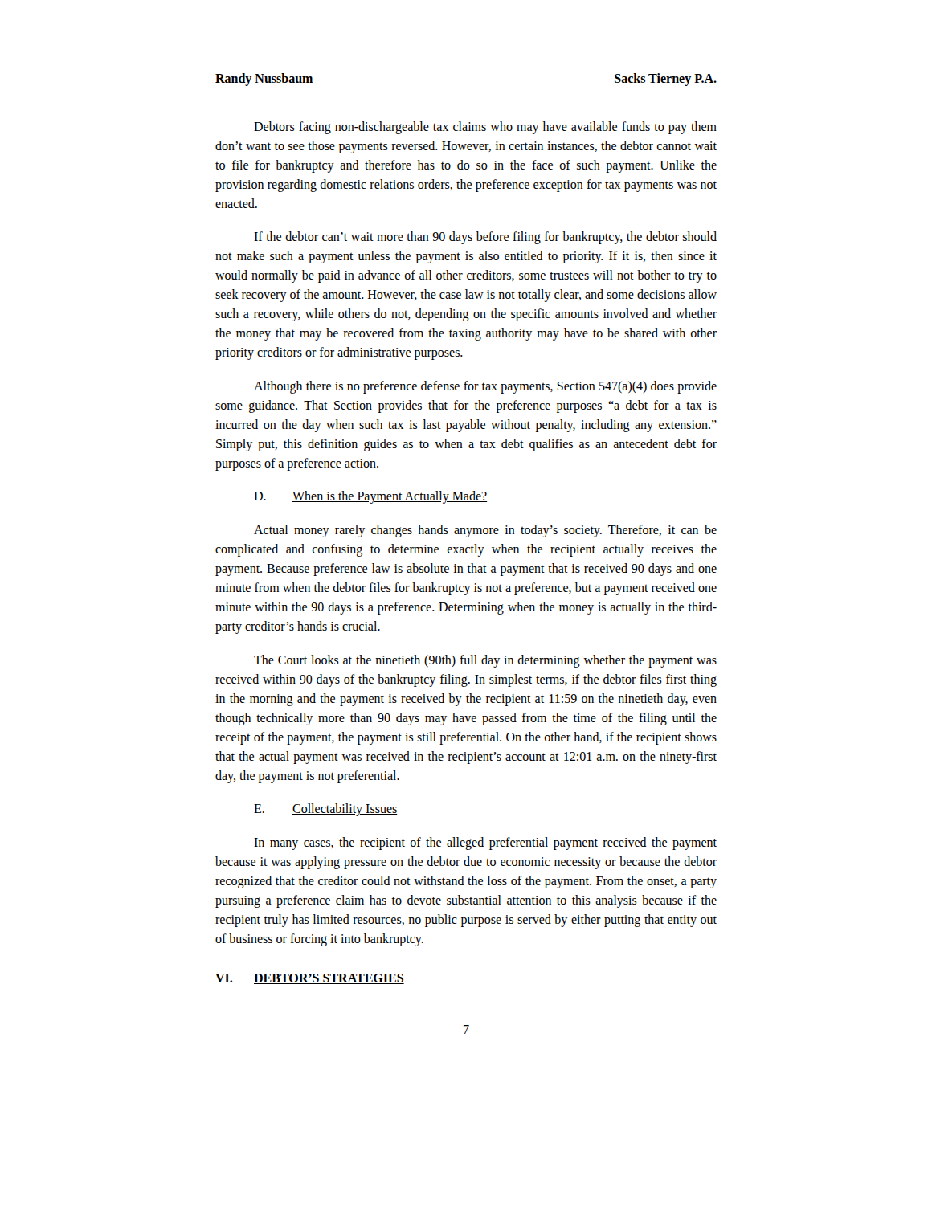Randy Nussbaum Sacks Tierney P.A.
Debtors facing non-dischargeable tax claims who may have available funds to pay them don’t want to see those payments reversed. However, in certain instances, the debtor cannot wait to file for bankruptcy and therefore has to do so in the face of such payment. Unlike the provision regarding domestic relations orders, the preference exception for tax payments was not enacted.
If the debtor can’t wait more than 90 days before filing for bankruptcy, the debtor should not make such a payment unless the payment is also entitled to priority. If it is, then since it would normally be paid in advance of all other creditors, some trustees will not bother to try to seek recovery of the amount. However, the case law is not totally clear, and some decisions allow such a recovery, while others do not, depending on the specific amounts involved and whether the money that may be recovered from the taxing authority may have to be shared with other priority creditors or for administrative purposes.
Although there is no preference defense for tax payments, Section 547(a)(4) does provide some guidance. That Section provides that for the preference purposes “a debt for a tax is incurred on the day when such tax is last payable without penalty, including any extension.” Simply put, this definition guides as to when a tax debt qualifies as an antecedent debt for purposes of a preference action.
D. When is the Payment Actually Made?
Actual money rarely changes hands anymore in today’s society. Therefore, it can be complicated and confusing to determine exactly when the recipient actually receives the payment. Because preference law is absolute in that a payment that is received 90 days and one minute from when the debtor files for bankruptcy is not a preference, but a payment received one minute within the 90 days is a preference. Determining when the money is actually in the third-party creditor’s hands is crucial.
The Court looks at the ninetieth (90th) full day in determining whether the payment was received within 90 days of the bankruptcy filing. In simplest terms, if the debtor files first thing in the morning and the payment is received by the recipient at 11:59 on the ninetieth day, even though technically more than 90 days may have passed from the time of the filing until the receipt of the payment, the payment is still preferential. On the other hand, if the recipient shows that the actual payment was received in the recipient’s account at 12:01 a.m. on the ninety-first day, the payment is not preferential.
E. Collectability Issues
In many cases, the recipient of the alleged preferential payment received the payment because it was applying pressure on the debtor due to economic necessity or because the debtor recognized that the creditor could not withstand the loss of the payment. From the onset, a party pursuing a preference claim has to devote substantial attention to this analysis because if the recipient truly has limited resources, no public purpose is served by either putting that entity out of business or forcing it into bankruptcy.
VI. DEBTOR’S STRATEGIES
7